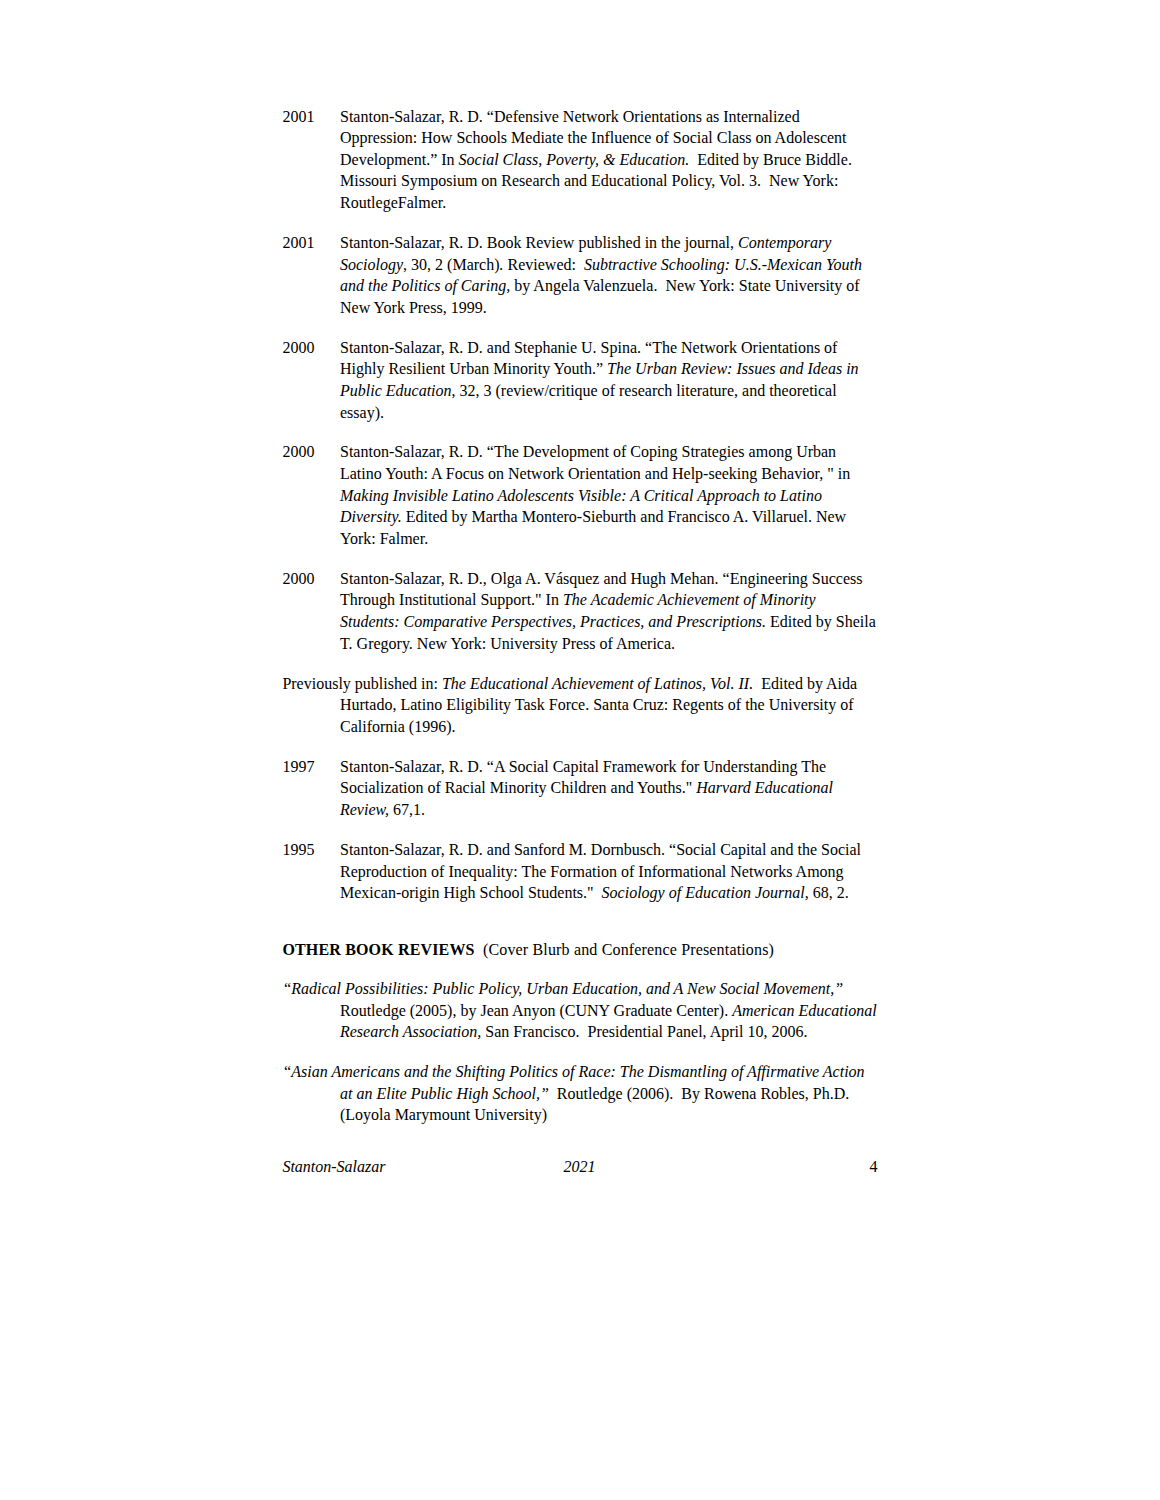2001
Stanton-Salazar, R. D. “Defensive Network Orientations as Internalized Oppression: How Schools Mediate the Influence of Social Class on Adolescent Development.” In Social Class, Poverty, & Education. Edited by Bruce Biddle. Missouri Symposium on Research and Educational Policy, Vol. 3. New York: RoutlegeFalmer.
2001
Stanton-Salazar, R. D. Book Review published in the journal, Contemporary Sociology, 30, 2 (March). Reviewed: Subtractive Schooling: U.S.-Mexican Youth and the Politics of Caring, by Angela Valenzuela. New York: State University of New York Press, 1999.
2000
Stanton-Salazar, R. D. and Stephanie U. Spina. “The Network Orientations of Highly Resilient Urban Minority Youth.” The Urban Review: Issues and Ideas in Public Education, 32, 3 (review/critique of research literature, and theoretical essay).
2000
Stanton-Salazar, R. D. “The Development of Coping Strategies among Urban Latino Youth: A Focus on Network Orientation and Help-seeking Behavior, " in Making Invisible Latino Adolescents Visible: A Critical Approach to Latino Diversity. Edited by Martha Montero-Sieburth and Francisco A. Villaruel. New York: Falmer.
2000
Stanton-Salazar, R. D., Olga A. Vásquez and Hugh Mehan. “Engineering Success Through Institutional Support." In The Academic Achievement of Minority Students: Comparative Perspectives, Practices, and Prescriptions. Edited by Sheila T. Gregory. New York: University Press of America.
Previously published in: The Educational Achievement of Latinos, Vol. II. Edited by Aida Hurtado, Latino Eligibility Task Force. Santa Cruz: Regents of the University of California (1996).
1997
Stanton-Salazar, R. D. “A Social Capital Framework for Understanding The Socialization of Racial Minority Children and Youths." Harvard Educational Review, 67,1.
1995
Stanton-Salazar, R. D. and Sanford M. Dornbusch. “Social Capital and the Social Reproduction of Inequality: The Formation of Informational Networks Among Mexican-origin High School Students." Sociology of Education Journal, 68, 2.
OTHER BOOK REVIEWS (Cover Blurb and Conference Presentations)
“Radical Possibilities: Public Policy, Urban Education, and A New Social Movement,” Routledge (2005), by Jean Anyon (CUNY Graduate Center). American Educational Research Association, San Francisco. Presidential Panel, April 10, 2006.
“Asian Americans and the Shifting Politics of Race: The Dismantling of Affirmative Action at an Elite Public High School,” Routledge (2006). By Rowena Robles, Ph.D. (Loyola Marymount University)
Stanton-Salazar 2021 4